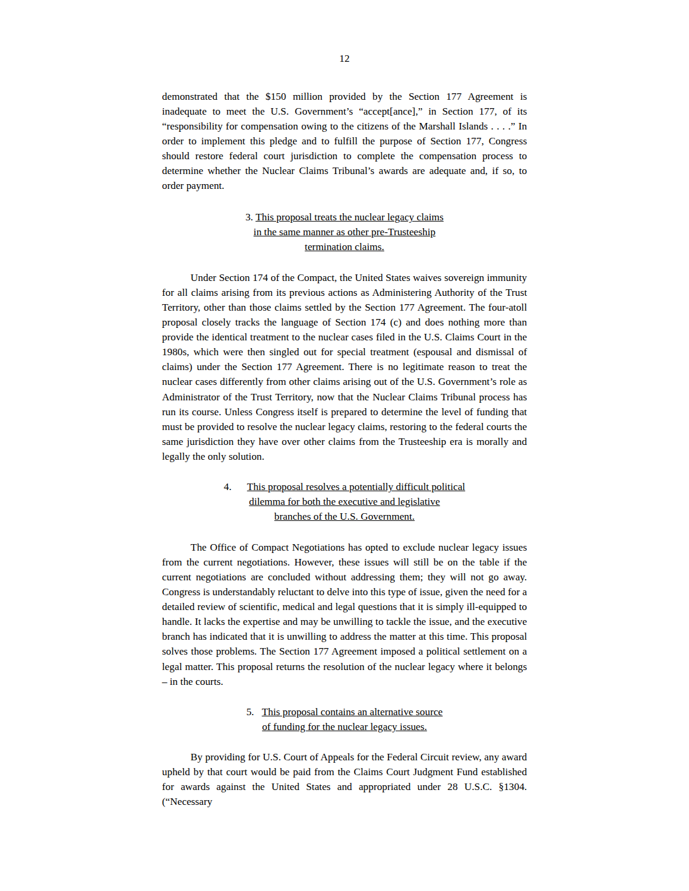12
demonstrated that the $150 million provided by the Section 177 Agreement is inadequate to meet the U.S. Government’s “accept[ance],” in Section 177, of its “responsibility for compensation owing to the citizens of the Marshall Islands . . . .” In order to implement this pledge and to fulfill the purpose of Section 177, Congress should restore federal court jurisdiction to complete the compensation process to determine whether the Nuclear Claims Tribunal’s awards are adequate and, if so, to order payment.
3. This proposal treats the nuclear legacy claims in the same manner as other pre-Trusteeship termination claims.
Under Section 174 of the Compact, the United States waives sovereign immunity for all claims arising from its previous actions as Administering Authority of the Trust Territory, other than those claims settled by the Section 177 Agreement. The four-atoll proposal closely tracks the language of Section 174 (c) and does nothing more than provide the identical treatment to the nuclear cases filed in the U.S. Claims Court in the 1980s, which were then singled out for special treatment (espousal and dismissal of claims) under the Section 177 Agreement. There is no legitimate reason to treat the nuclear cases differently from other claims arising out of the U.S. Government’s role as Administrator of the Trust Territory, now that the Nuclear Claims Tribunal process has run its course. Unless Congress itself is prepared to determine the level of funding that must be provided to resolve the nuclear legacy claims, restoring to the federal courts the same jurisdiction they have over other claims from the Trusteeship era is morally and legally the only solution.
4. This proposal resolves a potentially difficult political dilemma for both the executive and legislative branches of the U.S. Government.
The Office of Compact Negotiations has opted to exclude nuclear legacy issues from the current negotiations. However, these issues will still be on the table if the current negotiations are concluded without addressing them; they will not go away. Congress is understandably reluctant to delve into this type of issue, given the need for a detailed review of scientific, medical and legal questions that it is simply ill-equipped to handle. It lacks the expertise and may be unwilling to tackle the issue, and the executive branch has indicated that it is unwilling to address the matter at this time. This proposal solves those problems. The Section 177 Agreement imposed a political settlement on a legal matter. This proposal returns the resolution of the nuclear legacy where it belongs – in the courts.
5. This proposal contains an alternative source of funding for the nuclear legacy issues.
By providing for U.S. Court of Appeals for the Federal Circuit review, any award upheld by that court would be paid from the Claims Court Judgment Fund established for awards against the United States and appropriated under 28 U.S.C. §1304. (“Necessary